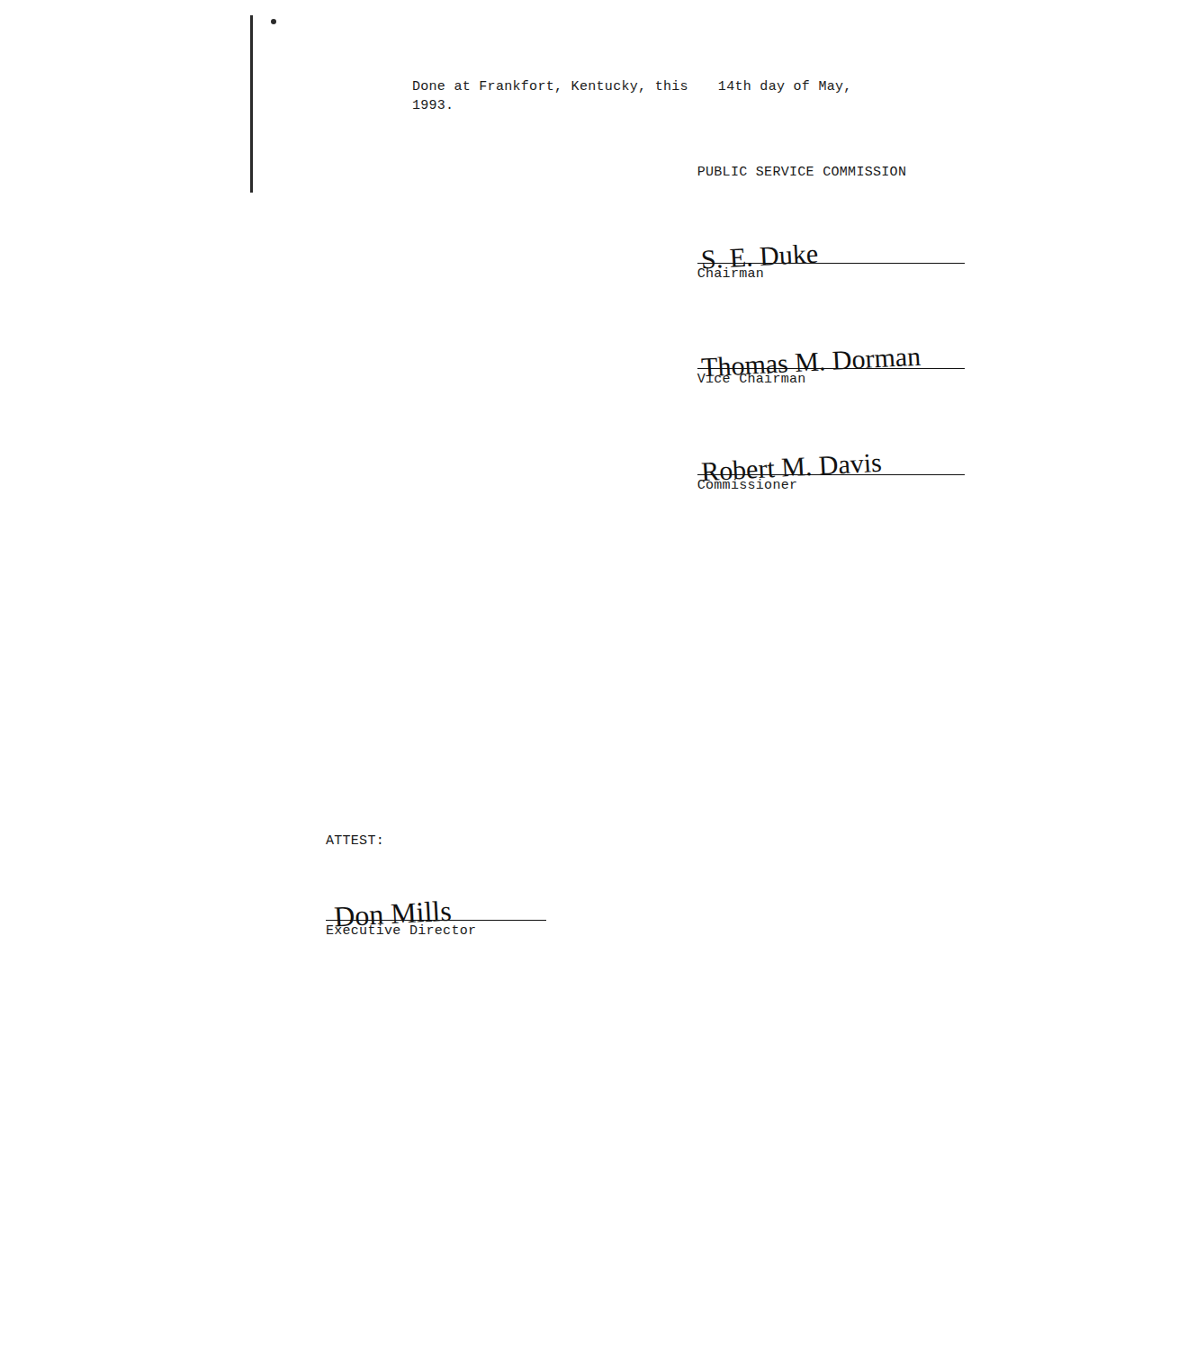Done at Frankfort, Kentucky, this 14th day of May, 1993.
PUBLIC SERVICE COMMISSION
S. E. Duke
Chairman
Thomas M. Dorman
Vice Chairman
Robert M. Davis
Commissioner
ATTEST:
Don Mills
Executive Director